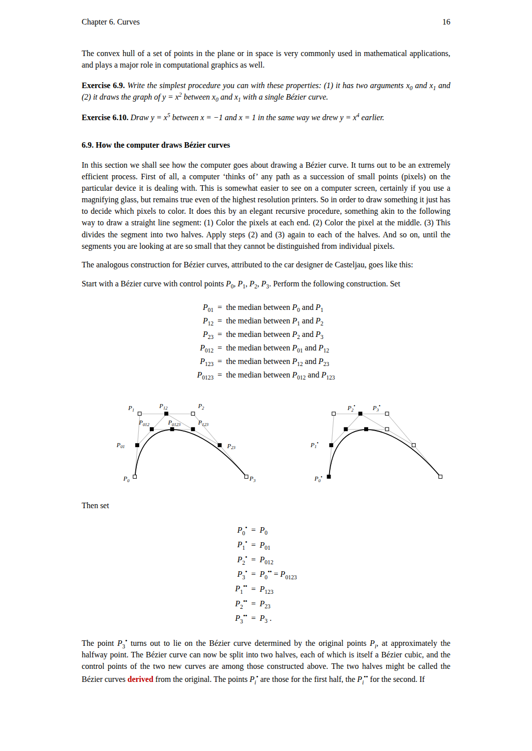Chapter 6. Curves 16
The convex hull of a set of points in the plane or in space is very commonly used in mathematical applications, and plays a major role in computational graphics as well.
Exercise 6.9. Write the simplest procedure you can with these properties: (1) it has two arguments x0 and x1 and (2) it draws the graph of y = x2 between x0 and x1 with a single Bézier curve.
Exercise 6.10. Draw y = x5 between x = −1 and x = 1 in the same way we drew y = x4 earlier.
6.9. How the computer draws Bézier curves
In this section we shall see how the computer goes about drawing a Bézier curve. It turns out to be an extremely efficient process. First of all, a computer ‘thinks of’ any path as a succession of small points (pixels) on the particular device it is dealing with. This is somewhat easier to see on a computer screen, certainly if you use a magnifying glass, but remains true even of the highest resolution printers. So in order to draw something it just has to decide which pixels to color. It does this by an elegant recursive procedure, something akin to the following way to draw a straight line segment: (1) Color the pixels at each end. (2) Color the pixel at the middle. (3) This divides the segment into two halves. Apply steps (2) and (3) again to each of the halves. And so on, until the segments you are looking at are so small that they cannot be distinguished from individual pixels.
The analogous construction for Bézier curves, attributed to the car designer de Casteljau, goes like this:
Start with a Bézier curve with control points P0, P1, P2, P3. Perform the following construction. Set
| P 01 | = | the median between P 0 and P 1 |
| P 12 | = | the median between P 1 and P 2 |
| P 23 | = | the median between P 2 and P 3 |
| P 012 | = | the median between P 01 and P 12 |
| P 123 | = | the median between P 12 and P 23 |
| P 0123 | = | the median between P 012 and P 123 |
P1 P12 P2 P012 P0123 P123 P01 P23 P0 P3 P2• P3• P1• P0•
Then set
| P 0 • | = | P 0 |
| P 1 • | = | P 01 |
| P 2 • | = | P 012 |
| P 3 • | = | P 0 •• = P 0123 |
| P 1 •• | = | P 123 |
| P 2 •• | = | P 23 |
| P 3 •• | = | P 3 . |
The point P3• turns out to lie on the Bézier curve determined by the original points Pi, at approximately the halfway point. The Bézier curve can now be split into two halves, each of which is itself a Bézier cubic, and the control points of the two new curves are among those constructed above. The two halves might be called the Bézier curves derived from the original. The points Pi• are those for the first half, the Pi•• for the second. If